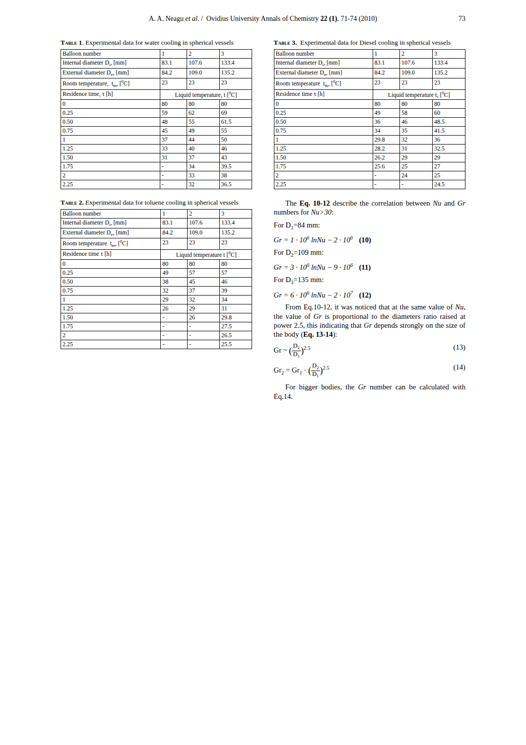A. A. Neagu et al. / Ovidius University Annals of Chemistry 22 (1), 71-74 (2010) 73
Table 1. Experimental data for water cooling in spherical vessels
| Balloon number | 1 | 2 | 3 |
| Internal diameter D i , [mm] | 83.1 | 107.6 | 133.4 |
| External diameter D e , [mm] | 84.2 | 109.0 | 135.2 |
| Room temperature, t m , [ 0 C] | 23 | 23 | 23 |
| Residence time, τ [h] | Liquid temperature, t [ 0 C] |
| 0 | 80 | 80 | 80 |
| 0.25 | 59 | 62 | 69 |
| 0.50 | 48 | 55 | 61.5 |
| 0.75 | 45 | 49 | 55 |
| 1 | 37 | 44 | 50 |
| 1.25 | 33 | 40 | 46 |
| 1.50 | 31 | 37 | 43 |
| 1.75 | - | 34 | 39.5 |
| 2 | - | 33 | 38 |
| 2.25 | - | 32 | 36.5 |
Table 2. Experimental data for toluene cooling in spherical vessels
| Balloon number | 1 | 2 | 3 |
| Internal diameter D i , [mm] | 83.1 | 107.6 | 133.4 |
| External diameter D e , [mm] | 84.2 | 109.0 | 135.2 |
| Room temperature t m , [ 0 C] | 23 | 23 | 23 |
| Residence time τ [h] | Liquid temperature t [ 0 C] |
| 0 | 80 | 80 | 80 |
| 0.25 | 49 | 57 | 57 |
| 0.50 | 38 | 45 | 46 |
| 0.75 | 32 | 37 | 39 |
| 1 | 29 | 32 | 34 |
| 1.25 | 26 | 29 | 31 |
| 1.50 | - | 26 | 29.8 |
| 1.75 | - | - | 27.5 |
| 2 | - | - | 26.5 |
| 2.25 | - | - | 25.5 |
Table 3. Experimental data for Diesel cooling in spherical vessels
| Balloon number | 1 | 2 | 3 |
| Internal diameter D i , [mm] | 83.1 | 107.6 | 133.4 |
| External diameter D e , [mm] | 84.2 | 109.0 | 135.2 |
| Room temperature t m , [ 0 C] | 23 | 23 | 23 |
| Residence time τ [h] | Liquid temperature t, [ 0 C] |
| 0 | 80 | 80 | 80 |
| 0.25 | 49 | 58 | 60 |
| 0.50 | 36 | 46 | 48.5 |
| 0.75 | 34 | 35 | 41.5 |
| 1 | 29.8 | 32 | 36 |
| 1.25 | 28.2 | 31 | 32.5 |
| 1.50 | 26.2 | 29 | 29 |
| 1.75 | 25.6 | 25 | 27 |
| 2 | - | 24 | 25 |
| 2.25 | - | - | 24.5 |
The Eq. 10-12 describe the correlation between Nu and Gr numbers for Nu>30:
For D1=84 mm:
Gr = 1 · 106 lnNu − 2 · 106 (10)
For D2=109 mm:
Gr = 3 · 106 lnNu − 9 · 106 (11)
For D3=135 mm:
Gr = 6 · 106 lnNu − 2 · 107 (12)
From Eq.10-12, it was noticed that at the same value of Nu, the value of Gr is proportional to the diameters ratio raised at power 2.5, this indicating that Gr depends strongly on the size of the body (Eq. 13-14):
(13) Gr ~ (D2 D1)2.5
(14) Gr2 = Gr1 · (D2 D1)2.5
For bigger bodies, the Gr number can be calculated with Eq.14.